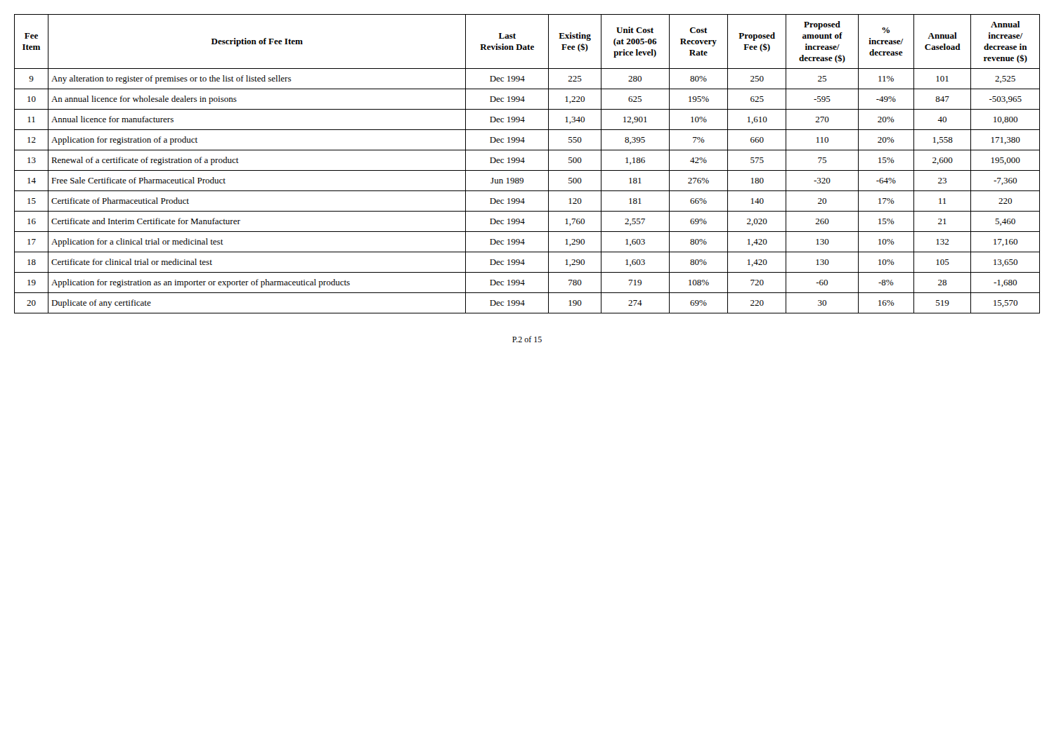| Fee Item | Description of Fee Item | Last Revision Date | Existing Fee ($) | Unit Cost (at 2005-06 price level) | Cost Recovery Rate | Proposed Fee ($) | Proposed amount of increase/ decrease ($) | % increase/ decrease | Annual Caseload | Annual increase/ decrease in revenue ($) |
| --- | --- | --- | --- | --- | --- | --- | --- | --- | --- | --- |
| 9 | Any alteration to register of premises or to the list of listed sellers | Dec 1994 | 225 | 280 | 80% | 250 | 25 | 11% | 101 | 2,525 |
| 10 | An annual licence for wholesale dealers in poisons | Dec 1994 | 1,220 | 625 | 195% | 625 | -595 | -49% | 847 | -503,965 |
| 11 | Annual licence for manufacturers | Dec 1994 | 1,340 | 12,901 | 10% | 1,610 | 270 | 20% | 40 | 10,800 |
| 12 | Application for registration of a product | Dec 1994 | 550 | 8,395 | 7% | 660 | 110 | 20% | 1,558 | 171,380 |
| 13 | Renewal of a certificate of registration of a product | Dec 1994 | 500 | 1,186 | 42% | 575 | 75 | 15% | 2,600 | 195,000 |
| 14 | Free Sale Certificate of Pharmaceutical Product | Jun 1989 | 500 | 181 | 276% | 180 | -320 | -64% | 23 | -7,360 |
| 15 | Certificate of Pharmaceutical Product | Dec 1994 | 120 | 181 | 66% | 140 | 20 | 17% | 11 | 220 |
| 16 | Certificate and Interim Certificate for Manufacturer | Dec 1994 | 1,760 | 2,557 | 69% | 2,020 | 260 | 15% | 21 | 5,460 |
| 17 | Application for a clinical trial or medicinal test | Dec 1994 | 1,290 | 1,603 | 80% | 1,420 | 130 | 10% | 132 | 17,160 |
| 18 | Certificate for clinical trial or medicinal test | Dec 1994 | 1,290 | 1,603 | 80% | 1,420 | 130 | 10% | 105 | 13,650 |
| 19 | Application for registration as an importer or exporter of pharmaceutical products | Dec 1994 | 780 | 719 | 108% | 720 | -60 | -8% | 28 | -1,680 |
| 20 | Duplicate of any certificate | Dec 1994 | 190 | 274 | 69% | 220 | 30 | 16% | 519 | 15,570 |
P.2 of 15